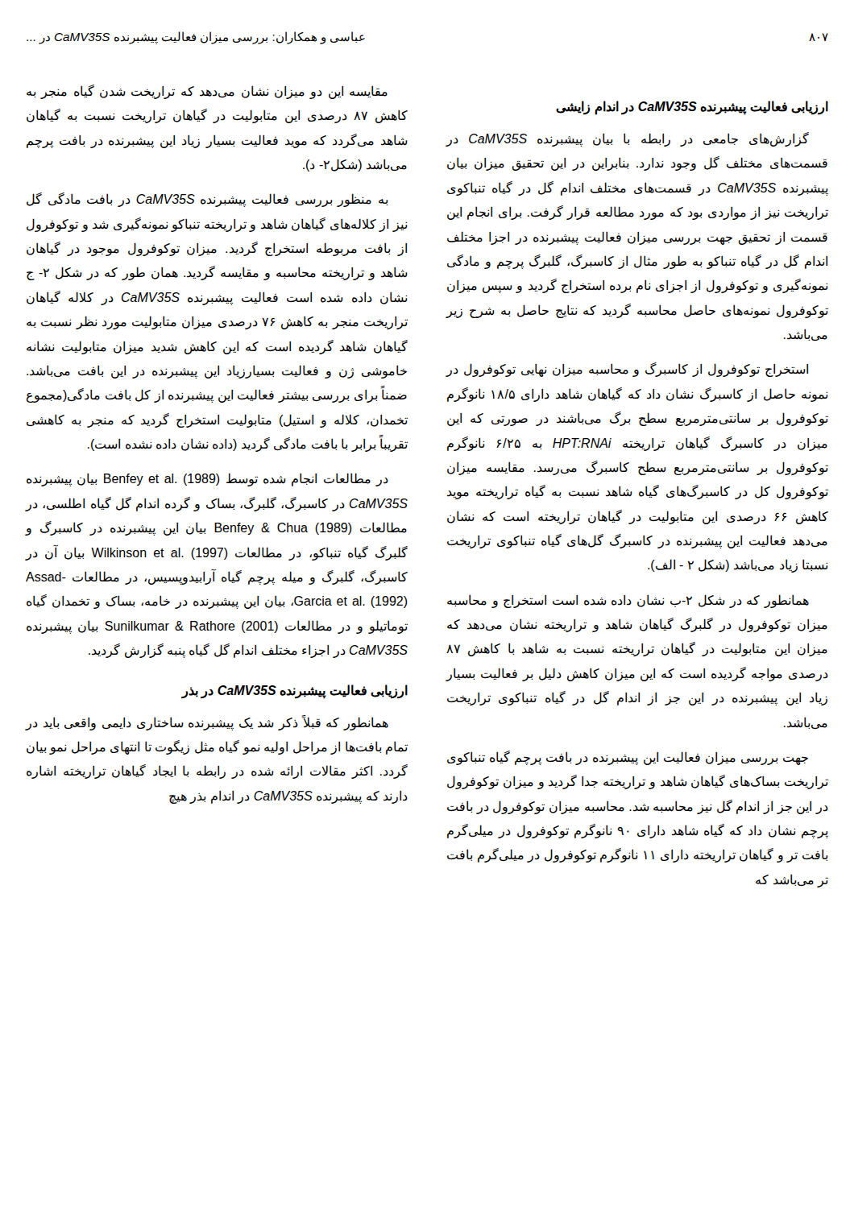۸۰۷ عباسی و همکاران: بررسی میزان فعالیت پیشبرنده CaMV35S در ...
ارزیابی فعالیت پیشبرنده CaMV35S در اندام زایشی
گزارش‌های جامعی در رابطه با بیان پیشبرنده CaMV35S در قسمت‌های مختلف گل وجود ندارد. بنابراین در این تحقیق میزان بیان پیشبرنده CaMV35S در قسمت‌های مختلف اندام گل در گیاه تنباکوی تراریخت نیز از مواردی بود که مورد مطالعه قرار گرفت. برای انجام این قسمت از تحقیق جهت بررسی میزان فعالیت پیشبرنده در اجزا مختلف اندام گل در گیاه تنباکو به طور مثال از کاسبرگ، گلبرگ پرچم و مادگی نمونه‌گیری و توکوفرول از اجزای نام برده استخراج گردید و سپس میزان توکوفرول نمونه‌های حاصل محاسبه گردید که نتایج حاصل به شرح زیر می‌باشد.
استخراج توکوفرول از کاسبرگ و محاسبه میزان نهایی توکوفرول در نمونه حاصل از کاسبرگ نشان داد که گیاهان شاهد دارای ۱۸/۵ نانوگرم توکوفرول بر سانتی‌مترمربع سطح برگ می‌باشند در صورتی که این میزان در کاسبرگ گیاهان تراریخته HPT:RNAi به ۶/۲۵ نانوگرم توکوفرول بر سانتی‌مترمربع سطح کاسبرگ می‌رسد. مقایسه میزان توکوفرول کل در کاسبرگ‌های گیاه شاهد نسبت به گیاه تراریخته موید کاهش ۶۶ درصدی این متابولیت در گیاهان تراریخته است که نشان می‌دهد فعالیت این پیشبرنده در کاسبرگ گل‌های گیاه تنباکوی تراریخت نسبتا زیاد می‌باشد (شکل ۲ - الف).
همانطور که در شکل ۲-ب نشان داده شده است استخراج و محاسبه میزان توکوفرول در گلبرگ گیاهان شاهد و تراریخته نشان می‌دهد که میزان این متابولیت در گیاهان تراریخته نسبت به شاهد با کاهش ۸۷ درصدی مواجه گردیده است که این میزان کاهش دلیل بر فعالیت بسیار زیاد این پیشبرنده در این جز از اندام گل در گیاه تنباکوی تراریخت می‌باشد.
جهت بررسی میزان فعالیت این پیشبرنده در بافت پرچم گیاه تنباکوی تراریخت بساک‌های گیاهان شاهد و تراریخته جدا گردید و میزان توکوفرول در این جز از اندام گل نیز محاسبه شد. محاسبه میزان توکوفرول در بافت پرچم نشان داد که گیاه شاهد دارای ۹۰ نانوگرم توکوفرول در میلی‌گرم بافت تر و گیاهان تراریخته دارای ۱۱ نانوگرم توکوفرول در میلی‌گرم بافت تر می‌باشد که
مقایسه این دو میزان نشان می‌دهد که تراریخت شدن گیاه منجر به کاهش ۸۷ درصدی این متابولیت در گیاهان تراریخت نسبت به گیاهان شاهد می‌گردد که موید فعالیت بسیار زیاد این پیشبرنده در بافت پرچم می‌باشد (شکل۲- د).
به منظور بررسی فعالیت پیشبرنده CaMV35S در بافت مادگی گل نیز از کلاله‌های گیاهان شاهد و تراریخته تنباکو نمونه‌گیری شد و توکوفرول از بافت مربوطه استخراج گردید. میزان توکوفرول موجود در گیاهان شاهد و تراریخته محاسبه و مقایسه گردید. همان طور که در شکل ۲- ج نشان داده شده است فعالیت پیشبرنده CaMV35S در کلاله گیاهان تراریخت منجر به کاهش ۷۶ درصدی میزان متابولیت مورد نظر نسبت به گیاهان شاهد گردیده است که این کاهش شدید میزان متابولیت نشانه خاموشی ژن و فعالیت بسیارزیاد این پیشبرنده در این بافت می‌باشد. ضمناً برای بررسی بیشتر فعالیت این پیشبرنده از کل بافت مادگی(مجموع تخمدان، کلاله و استیل) متابولیت استخراج گردید که منجر به کاهشی تقریباً برابر با بافت مادگی گردید (داده نشان داده نشده است).
در مطالعات انجام شده توسط Benfey et al. (1989) بیان پیشبرنده CaMV35S در کاسبرگ، گلبرگ، بساک و گرده اندام گل گیاه اطلسی، در مطالعات Benfey & Chua (1989) بیان این پیشبرنده در کاسبرگ و گلبرگ گیاه تنباکو، در مطالعات Wilkinson et al. (1997) بیان آن در کاسبرگ، گلبرگ و میله پرچم گیاه آرابیدوپسیس، در مطالعات Assad-Garcia et al. (1992)، بیان این پیشبرنده در خامه، بساک و تخمدان گیاه توماتیلو و در مطالعات Sunilkumar & Rathore (2001) بیان پیشبرنده CaMV35S در اجزاء مختلف اندام گل گیاه پنبه گزارش گردید.
ارزیابی فعالیت پیشبرنده CaMV35S در بذر
همانطور که قبلاً ذکر شد یک پیشبرنده ساختاری دایمی واقعی باید در تمام بافت‌ها از مراحل اولیه نمو گیاه مثل زیگوت تا انتهای مراحل نمو بیان گردد. اکثر مقالات ارائه شده در رابطه با ایجاد گیاهان تراریخته اشاره دارند که پیشبرنده CaMV35S در اندام بذر هیچ